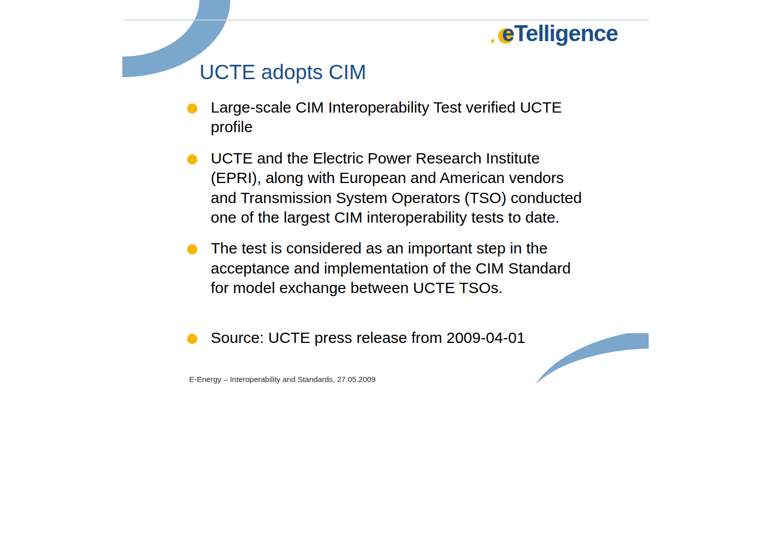eTelligence
UCTE adopts CIM
Large-scale CIM Interoperability Test verified UCTE profile
UCTE and the Electric Power Research Institute (EPRI), along with European and American vendors and Transmission System Operators (TSO) conducted one of the largest CIM interoperability tests to date.
The test is considered as an important step in the acceptance and implementation of the CIM Standard for model exchange between UCTE TSOs.
Source: UCTE press release from 2009-04-01
E-Energy – Interoperability and Standards, 27.05.2009
7